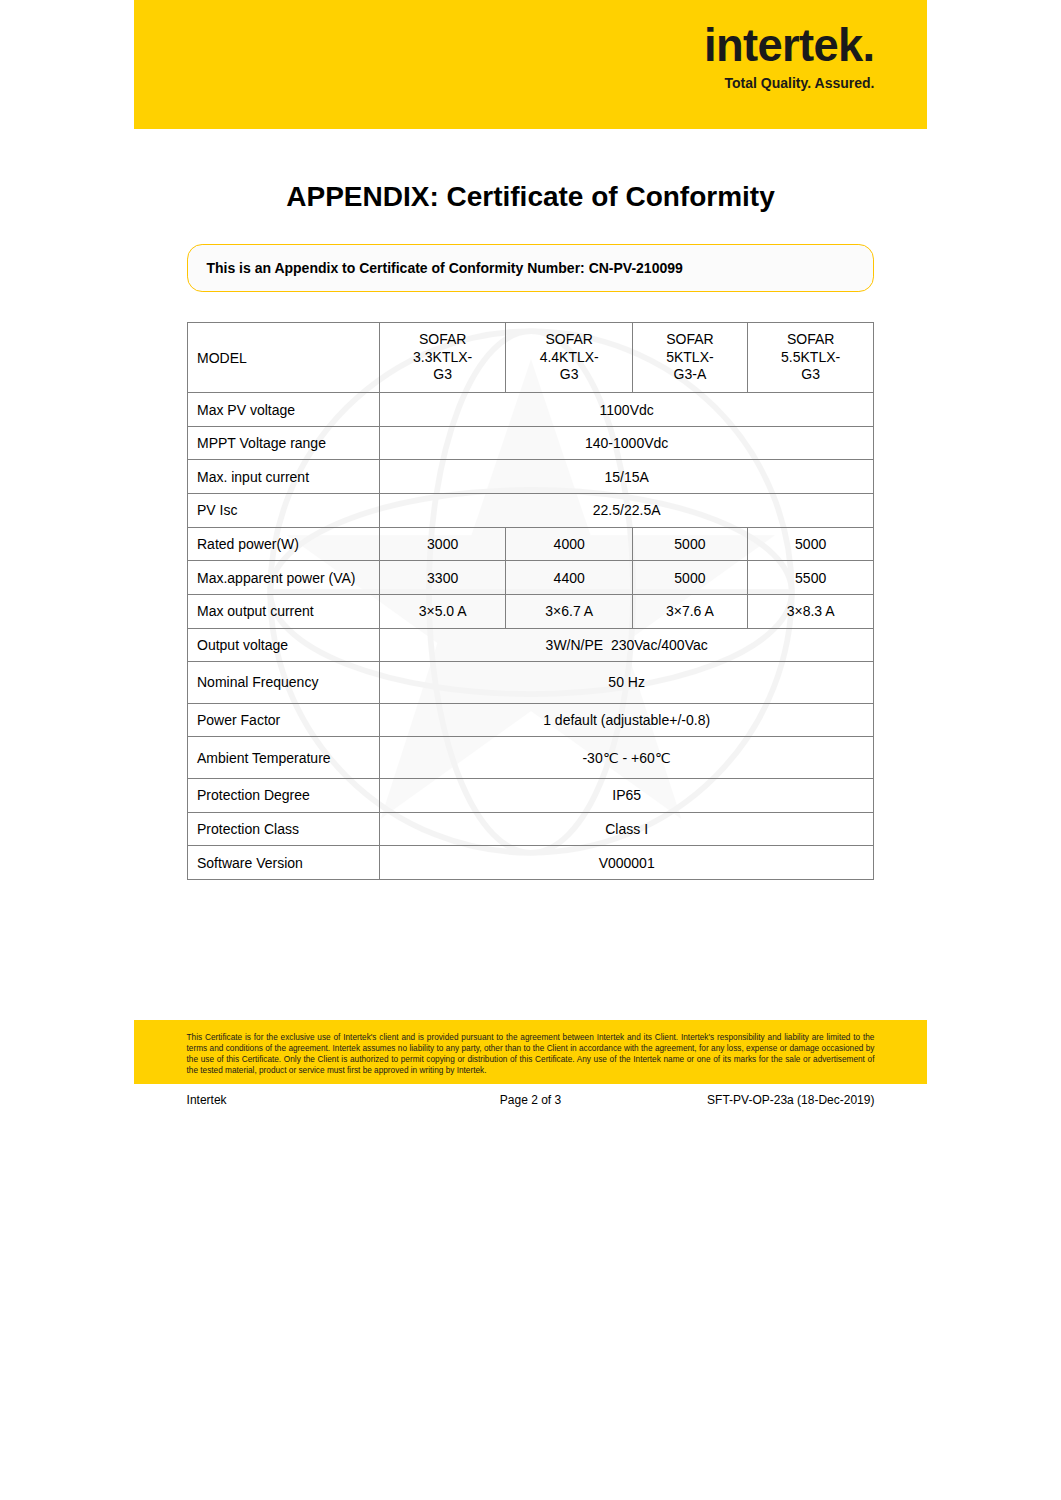intertek.
Total Quality. Assured.
APPENDIX: Certificate of Conformity
This is an Appendix to Certificate of Conformity Number: CN-PV-210099
| MODEL | SOFAR 3.3KTLX- G3 | SOFAR 4.4KTLX- G3 | SOFAR 5KTLX- G3-A | SOFAR 5.5KTLX- G3 |
| Max PV voltage | 1100Vdc |
| MPPT Voltage range | 140-1000Vdc |
| Max. input current | 15/15A |
| PV Isc | 22.5/22.5A |
| Rated power(W) | 3000 | 4000 | 5000 | 5000 |
| Max.apparent power (VA) | 3300 | 4400 | 5000 | 5500 |
| Max output current | 3×5.0 A | 3×6.7 A | 3×7.6 A | 3×8.3 A |
| Output voltage | 3W/N/PE 230Vac/400Vac |
| Nominal Frequency | 50 Hz |
| Power Factor | 1 default (adjustable+/-0.8) |
| Ambient Temperature | -30℃ - +60℃ |
| Protection Degree | IP65 |
| Protection Class | Class I |
| Software Version | V000001 |
This Certificate is for the exclusive use of Intertek's client and is provided pursuant to the agreement between Intertek and its Client. Intertek's responsibility and liability are limited to the terms and conditions of the agreement. Intertek assumes no liability to any party, other than to the Client in accordance with the agreement, for any loss, expense or damage occasioned by the use of this Certificate. Only the Client is authorized to permit copying or distribution of this Certificate. Any use of the Intertek name or one of its marks for the sale or advertisement of the tested material, product or service must first be approved in writing by Intertek.
Intertek
Page 2 of 3
SFT-PV-OP-23a (18-Dec-2019)